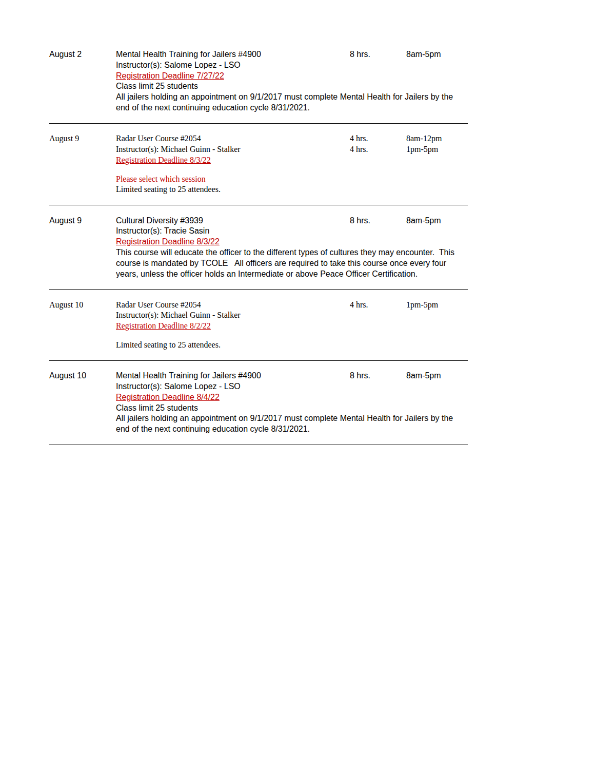August 2
Mental Health Training for Jailers #4900 8 hrs. 8am-5pm
Instructor(s): Salome Lopez - LSO
Registration Deadline 7/27/22
Class limit 25 students
All jailers holding an appointment on 9/1/2017 must complete Mental Health for Jailers by the end of the next continuing education cycle 8/31/2021.
August 9
Radar User Course #2054 4 hrs. 8am-12pm
Instructor(s): Michael Guinn - Stalker 4 hrs. 1pm-5pm
Registration Deadline 8/3/22
Please select which session
Limited seating to 25 attendees.
August 9
Cultural Diversity #3939 8 hrs. 8am-5pm
Instructor(s): Tracie Sasin
Registration Deadline 8/3/22
This course will educate the officer to the different types of cultures they may encounter. This course is mandated by TCOLE All officers are required to take this course once every four years, unless the officer holds an Intermediate or above Peace Officer Certification.
August 10
Radar User Course #2054 4 hrs. 1pm-5pm
Instructor(s): Michael Guinn - Stalker
Registration Deadline 8/2/22
Limited seating to 25 attendees.
August 10
Mental Health Training for Jailers #4900 8 hrs. 8am-5pm
Instructor(s): Salome Lopez - LSO
Registration Deadline 8/4/22
Class limit 25 students
All jailers holding an appointment on 9/1/2017 must complete Mental Health for Jailers by the end of the next continuing education cycle 8/31/2021.